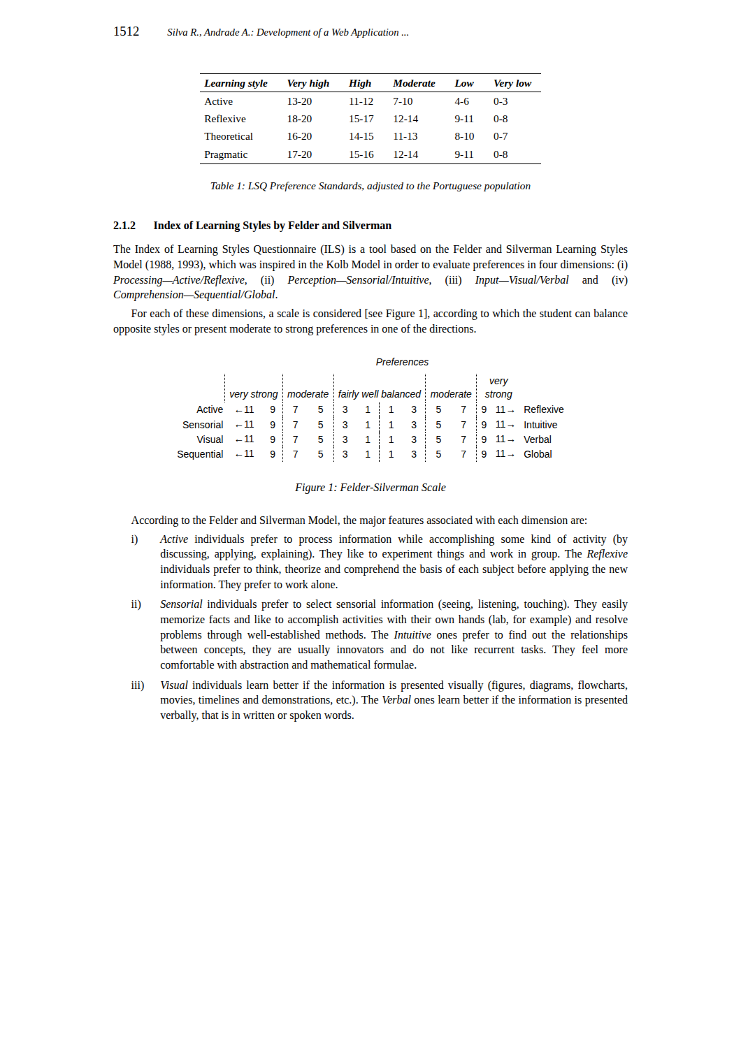1512 Silva R., Andrade A.: Development of a Web Application ...
Table 1: LSQ Preference Standards, adjusted to the Portuguese population
| Learning style | Very high | High | Moderate | Low | Very low |
| --- | --- | --- | --- | --- | --- |
| Active | 13-20 | 11-12 | 7-10 | 4-6 | 0-3 |
| Reflexive | 18-20 | 15-17 | 12-14 | 9-11 | 0-8 |
| Theoretical | 16-20 | 14-15 | 11-13 | 8-10 | 0-7 |
| Pragmatic | 17-20 | 15-16 | 12-14 | 9-11 | 0-8 |
2.1.2 Index of Learning Styles by Felder and Silverman
The Index of Learning Styles Questionnaire (ILS) is a tool based on the Felder and Silverman Learning Styles Model (1988, 1993), which was inspired in the Kolb Model in order to evaluate preferences in four dimensions: (i) Processing—Active/Reflexive, (ii) Perception—Sensorial/Intuitive, (iii) Input—Visual/Verbal and (iv) Comprehension—Sequential/Global.
For each of these dimensions, a scale is considered [see Figure 1], according to which the student can balance opposite styles or present moderate to strong preferences in one of the directions.
Preferences
| | very strong | moderate | fairly well balanced | moderate | very strong | |
| Active | 11 | 9 | 7 | 5 | 3 | 1 | 1 | 3 | 5 | 7 | 9 | 11 | Reflexive |
| Sensorial | 11 | 9 | 7 | 5 | 3 | 1 | 1 | 3 | 5 | 7 | 9 | 11 | Intuitive |
| Visual | 11 | 9 | 7 | 5 | 3 | 1 | 1 | 3 | 5 | 7 | 9 | 11 | Verbal |
| Sequential | 11 | 9 | 7 | 5 | 3 | 1 | 1 | 3 | 5 | 7 | 9 | 11 | Global |
Figure 1: Felder-Silverman Scale
According to the Felder and Silverman Model, the major features associated with each dimension are:
i) Active individuals prefer to process information while accomplishing some kind of activity (by discussing, applying, explaining). They like to experiment things and work in group. The Reflexive individuals prefer to think, theorize and comprehend the basis of each subject before applying the new information. They prefer to work alone.
ii) Sensorial individuals prefer to select sensorial information (seeing, listening, touching). They easily memorize facts and like to accomplish activities with their own hands (lab, for example) and resolve problems through well-established methods. The Intuitive ones prefer to find out the relationships between concepts, they are usually innovators and do not like recurrent tasks. They feel more comfortable with abstraction and mathematical formulae.
iii) Visual individuals learn better if the information is presented visually (figures, diagrams, flowcharts, movies, timelines and demonstrations, etc.). The Verbal ones learn better if the information is presented verbally, that is in written or spoken words.